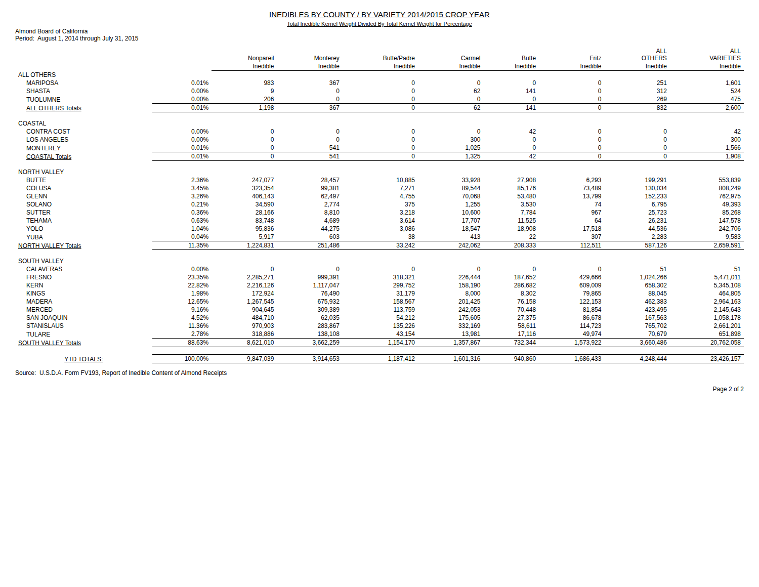INEDIBLES BY COUNTY / BY VARIETY 2014/2015 CROP YEAR
Total Inedible Kernel Weight Divided By Total Kernel Weight for Percentage
Almond Board of California
Period: August 1, 2014 through July 31, 2015
| | | Nonpareil | Monterey | Butte/Padre | Carmel | Butte | Fritz | ALL OTHERS | ALL VARIETIES |
| --- | --- | --- | --- | --- | --- | --- | --- | --- | --- |
| | | Inedible | Inedible | Inedible | Inedible | Inedible | Inedible | Inedible | Inedible |
| ALL OTHERS |
| MARIPOSA | 0.01% | 983 | 367 | 0 | 0 | 0 | 0 | 251 | 1,601 |
| SHASTA | 0.00% | 9 | 0 | 0 | 62 | 141 | 0 | 312 | 524 |
| TUOLUMNE | 0.00% | 206 | 0 | 0 | 0 | 0 | 0 | 269 | 475 |
| ALL OTHERS Totals | 0.01% | 1,198 | 367 | 0 | 62 | 141 | 0 | 832 | 2,600 |
| COASTAL |
| CONTRA COST | 0.00% | 0 | 0 | 0 | 0 | 42 | 0 | 0 | 42 |
| LOS ANGELES | 0.00% | 0 | 0 | 0 | 300 | 0 | 0 | 0 | 300 |
| MONTEREY | 0.01% | 0 | 541 | 0 | 1,025 | 0 | 0 | 0 | 1,566 |
| COASTAL Totals | 0.01% | 0 | 541 | 0 | 1,325 | 42 | 0 | 0 | 1,908 |
| NORTH VALLEY |
| BUTTE | 2.36% | 247,077 | 28,457 | 10,885 | 33,928 | 27,908 | 6,293 | 199,291 | 553,839 |
| COLUSA | 3.45% | 323,354 | 99,381 | 7,271 | 89,544 | 85,176 | 73,489 | 130,034 | 808,249 |
| GLENN | 3.26% | 406,143 | 62,497 | 4,755 | 70,068 | 53,480 | 13,799 | 152,233 | 762,975 |
| SOLANO | 0.21% | 34,590 | 2,774 | 375 | 1,255 | 3,530 | 74 | 6,795 | 49,393 |
| SUTTER | 0.36% | 28,166 | 8,810 | 3,218 | 10,600 | 7,784 | 967 | 25,723 | 85,268 |
| TEHAMA | 0.63% | 83,748 | 4,689 | 3,614 | 17,707 | 11,525 | 64 | 26,231 | 147,578 |
| YOLO | 1.04% | 95,836 | 44,275 | 3,086 | 18,547 | 18,908 | 17,518 | 44,536 | 242,706 |
| YUBA | 0.04% | 5,917 | 603 | 38 | 413 | 22 | 307 | 2,283 | 9,583 |
| NORTH VALLEY Totals | 11.35% | 1,224,831 | 251,486 | 33,242 | 242,062 | 208,333 | 112,511 | 587,126 | 2,659,591 |
| SOUTH VALLEY |
| CALAVERAS | 0.00% | 0 | 0 | 0 | 0 | 0 | 0 | 51 | 51 |
| FRESNO | 23.35% | 2,285,271 | 999,391 | 318,321 | 226,444 | 187,652 | 429,666 | 1,024,266 | 5,471,011 |
| KERN | 22.82% | 2,216,126 | 1,117,047 | 299,752 | 158,190 | 286,682 | 609,009 | 658,302 | 5,345,108 |
| KINGS | 1.98% | 172,924 | 76,490 | 31,179 | 8,000 | 8,302 | 79,865 | 88,045 | 464,805 |
| MADERA | 12.65% | 1,267,545 | 675,932 | 158,567 | 201,425 | 76,158 | 122,153 | 462,383 | 2,964,163 |
| MERCED | 9.16% | 904,645 | 309,389 | 113,759 | 242,053 | 70,448 | 81,854 | 423,495 | 2,145,643 |
| SAN JOAQUIN | 4.52% | 484,710 | 62,035 | 54,212 | 175,605 | 27,375 | 86,678 | 167,563 | 1,058,178 |
| STANISLAUS | 11.36% | 970,903 | 283,867 | 135,226 | 332,169 | 58,611 | 114,723 | 765,702 | 2,661,201 |
| TULARE | 2.78% | 318,886 | 138,108 | 43,154 | 13,981 | 17,116 | 49,974 | 70,679 | 651,898 |
| SOUTH VALLEY Totals | 88.63% | 8,621,010 | 3,662,259 | 1,154,170 | 1,357,867 | 732,344 | 1,573,922 | 3,660,486 | 20,762,058 |
| YTD TOTALS: | 100.00% | 9,847,039 | 3,914,653 | 1,187,412 | 1,601,316 | 940,860 | 1,686,433 | 4,248,444 | 23,426,157 |
Source: U.S.D.A. Form FV193, Report of Inedible Content of Almond Receipts
Page 2 of 2